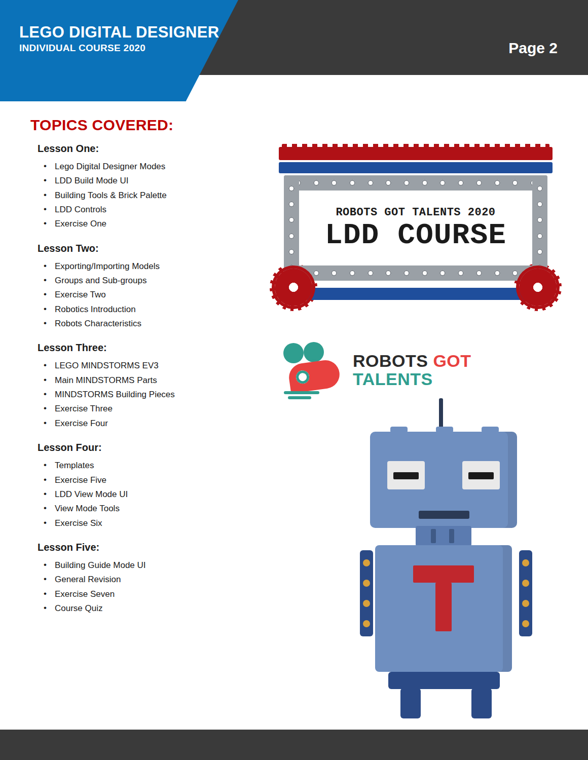LEGO DIGITAL DESIGNER
INDIVIDUAL COURSE 2020
Page 2
TOPICS COVERED:
Lesson One:
Lego Digital Designer Modes
LDD Build Mode UI
Building Tools & Brick Palette
LDD Controls
Exercise One
Lesson Two:
Exporting/Importing Models
Groups and Sub-groups
Exercise Two
Robotics Introduction
Robots Characteristics
Lesson Three:
LEGO MINDSTORMS EV3
Main MINDSTORMS Parts
MINDSTORMS Building Pieces
Exercise Three
Exercise Four
Lesson Four:
Templates
Exercise Five
LDD View Mode UI
View Mode Tools
Exercise Six
Lesson Five:
Building Guide Mode UI
General Revision
Exercise Seven
Course Quiz
ROBOTS GOT TALENTS 2020
LDD COURSE
ROBOTS GOT
TALENTS